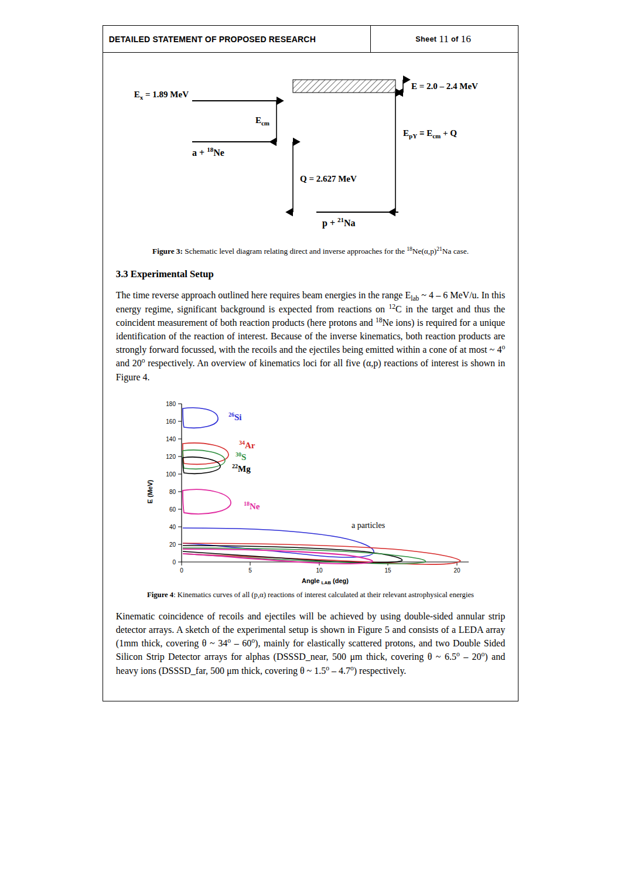DETAILED STATEMENT OF PROPOSED RESEARCH
Sheet 11 of 16
E = 2.0 – 2.4 MeV Ex = 1.89 MeV Ecm a + 18Ne Q = 2.627 MeV EpY ≡ Ecm + Q p + 21Na
Figure 3: Schematic level diagram relating direct and inverse approaches for the 18Ne(α,p)21Na case.
3.3 Experimental Setup
The time reverse approach outlined here requires beam energies in the range Elab ~ 4 – 6 MeV/u. In this energy regime, significant background is expected from reactions on 12C in the target and thus the coincident measurement of both reaction products (here protons and 18Ne ions) is required for a unique identification of the reaction of interest. Because of the inverse kinematics, both reaction products are strongly forward focussed, with the recoils and the ejectiles being emitted within a cone of at most ~ 4o and 20o respectively. An overview of kinematics loci for all five (α,p) reactions of interest is shown in Figure 4.
0 20 40 60 80 100 120 140 160 180 0 5 10 15 20 E (MeV) Angle LAB (deg) 26Si 34Ar 30S 22Mg 18Ne a particles
Figure 4: Kinematics curves of all (p,α) reactions of interest calculated at their relevant astrophysical energies
Kinematic coincidence of recoils and ejectiles will be achieved by using double-sided annular strip detector arrays. A sketch of the experimental setup is shown in Figure 5 and consists of a LEDA array (1mm thick, covering θ ~ 34o – 60o), mainly for elastically scattered protons, and two Double Sided Silicon Strip Detector arrays for alphas (DSSSD_near, 500 μm thick, covering θ ~ 6.5o – 20o) and heavy ions (DSSSD_far, 500 μm thick, covering θ ~ 1.5o – 4.7o) respectively.